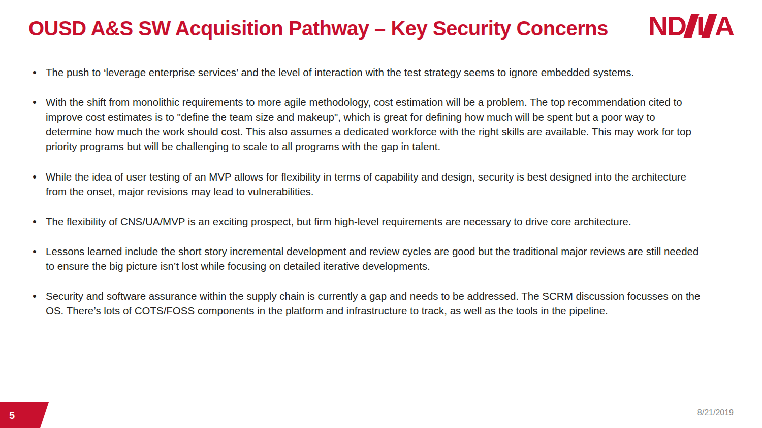OUSD A&S SW Acquisition Pathway – Key Security Concerns
ND I A
The push to ‘leverage enterprise services’ and the level of interaction with the test strategy seems to ignore embedded systems.
With the shift from monolithic requirements to more agile methodology, cost estimation will be a problem. The top recommendation cited to improve cost estimates is to "define the team size and makeup", which is great for defining how much will be spent but a poor way to determine how much the work should cost. This also assumes a dedicated workforce with the right skills are available. This may work for top priority programs but will be challenging to scale to all programs with the gap in talent.
While the idea of user testing of an MVP allows for flexibility in terms of capability and design, security is best designed into the architecture from the onset, major revisions may lead to vulnerabilities.
The flexibility of CNS/UA/MVP is an exciting prospect, but firm high-level requirements are necessary to drive core architecture.
Lessons learned include the short story incremental development and review cycles are good but the traditional major reviews are still needed to ensure the big picture isn’t lost while focusing on detailed iterative developments.
Security and software assurance within the supply chain is currently a gap and needs to be addressed. The SCRM discussion focusses on the OS. There’s lots of COTS/FOSS components in the platform and infrastructure to track, as well as the tools in the pipeline.
5
8/21/2019